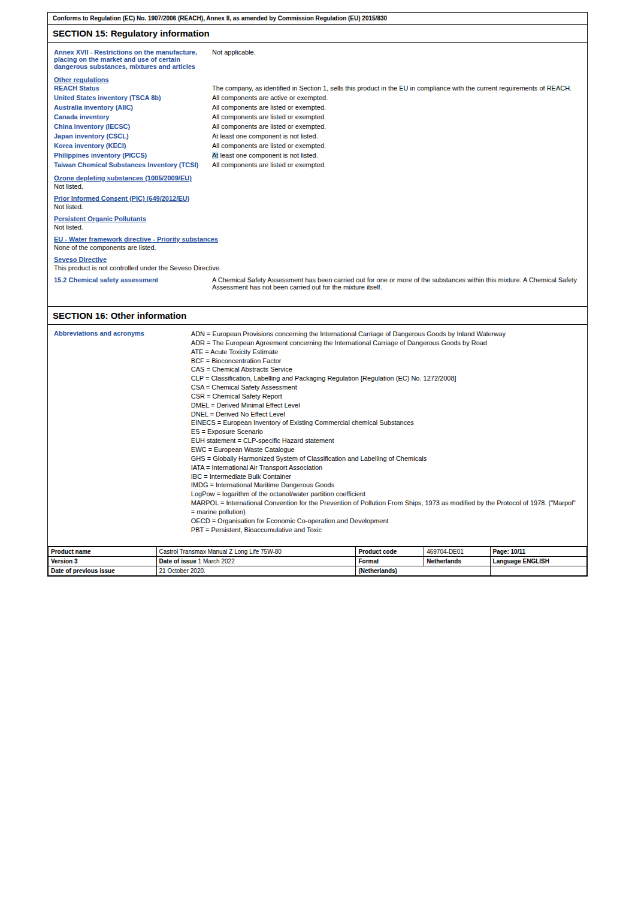Conforms to Regulation (EC) No. 1907/2006 (REACH), Annex II, as amended by Commission Regulation (EU) 2015/830
SECTION 15: Regulatory information
| Annex XVII - Restrictions on the manufacture, placing on the market and use of certain dangerous substances, mixtures and articles | Not applicable. |
Other regulations
| REACH Status | The company, as identified in Section 1, sells this product in the EU in compliance with the current requirements of REACH. |
| United States inventory (TSCA 8b) | All components are active or exempted. |
| Australia inventory (AIIC) | All components are listed or exempted. |
| Canada inventory | All components are listed or exempted. |
| China inventory (IECSC) | All components are listed or exempted. |
| Japan inventory (CSCL) | At least one component is not listed. |
| Korea inventory (KECI) | All components are listed or exempted. |
| Philippines inventory (PICCS) | At least one component is not listed. |
| Taiwan Chemical Substances Inventory (TCSI) | All components are listed or exempted. |
Ozone depleting substances (1005/2009/EU)
Not listed.
Prior Informed Consent (PIC) (649/2012/EU)
Not listed.
Persistent Organic Pollutants
Not listed.
EU - Water framework directive - Priority substances
None of the components are listed.
Seveso Directive
This product is not controlled under the Seveso Directive.
| 15.2 Chemical safety assessment | A Chemical Safety Assessment has been carried out for one or more of the substances within this mixture. A Chemical Safety Assessment has not been carried out for the mixture itself. |
SECTION 16: Other information
| Abbreviations and acronyms | ADN = European Provisions concerning the International Carriage of Dangerous Goods by Inland Waterway ADR = The European Agreement concerning the International Carriage of Dangerous Goods by Road ATE = Acute Toxicity Estimate BCF = Bioconcentration Factor CAS = Chemical Abstracts Service CLP = Classification, Labelling and Packaging Regulation [Regulation (EC) No. 1272/2008] CSA = Chemical Safety Assessment CSR = Chemical Safety Report DMEL = Derived Minimal Effect Level DNEL = Derived No Effect Level EINECS = European Inventory of Existing Commercial chemical Substances ES = Exposure Scenario EUH statement = CLP-specific Hazard statement EWC = European Waste Catalogue GHS = Globally Harmonized System of Classification and Labelling of Chemicals IATA = International Air Transport Association IBC = Intermediate Bulk Container IMDG = International Maritime Dangerous Goods LogPow = logarithm of the octanol/water partition coefficient MARPOL = International Convention for the Prevention of Pollution From Ships, 1973 as modified by the Protocol of 1978. ("Marpol" = marine pollution) OECD = Organisation for Economic Co-operation and Development PBT = Persistent, Bioaccumulative and Toxic |
| Product name | Castrol Transmax Manual Z Long Life 75W-80 | Product code | 469704-DE01 | Page: 10/11 |
| Version 3 | Date of issue 1 March 2022 | Format | Netherlands | Language ENGLISH |
| Date of previous issue | 21 October 2020. | (Netherlands) | |